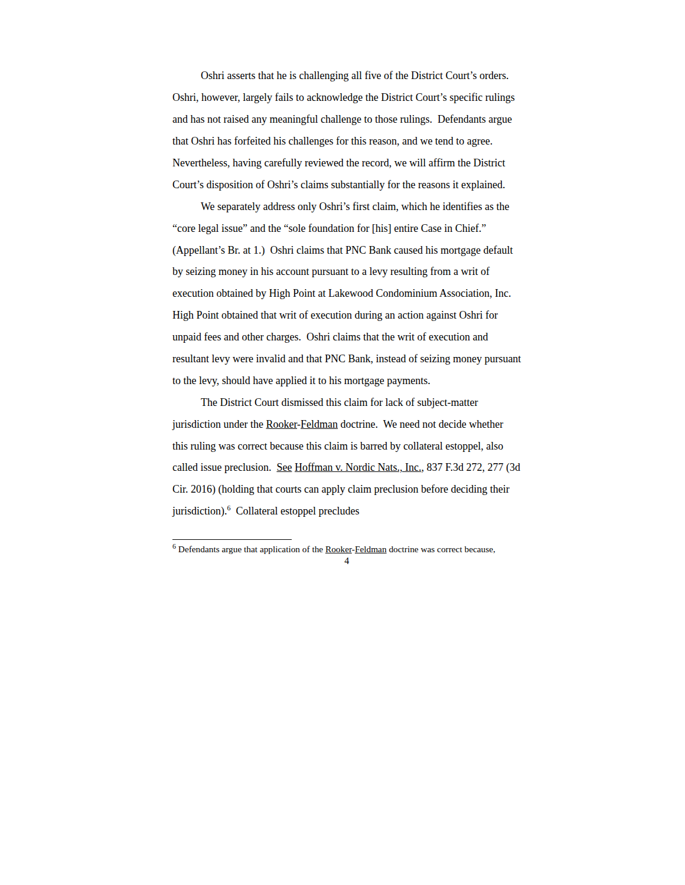Oshri asserts that he is challenging all five of the District Court’s orders. Oshri, however, largely fails to acknowledge the District Court’s specific rulings and has not raised any meaningful challenge to those rulings. Defendants argue that Oshri has forfeited his challenges for this reason, and we tend to agree. Nevertheless, having carefully reviewed the record, we will affirm the District Court’s disposition of Oshri’s claims substantially for the reasons it explained.
We separately address only Oshri’s first claim, which he identifies as the “core legal issue” and the “sole foundation for [his] entire Case in Chief.” (Appellant’s Br. at 1.) Oshri claims that PNC Bank caused his mortgage default by seizing money in his account pursuant to a levy resulting from a writ of execution obtained by High Point at Lakewood Condominium Association, Inc. High Point obtained that writ of execution during an action against Oshri for unpaid fees and other charges. Oshri claims that the writ of execution and resultant levy were invalid and that PNC Bank, instead of seizing money pursuant to the levy, should have applied it to his mortgage payments.
The District Court dismissed this claim for lack of subject-matter jurisdiction under the Rooker-Feldman doctrine. We need not decide whether this ruling was correct because this claim is barred by collateral estoppel, also called issue preclusion. See Hoffman v. Nordic Nats., Inc., 837 F.3d 272, 277 (3d Cir. 2016) (holding that courts can apply claim preclusion before deciding their jurisdiction).6 Collateral estoppel precludes
6 Defendants argue that application of the Rooker-Feldman doctrine was correct because,
4